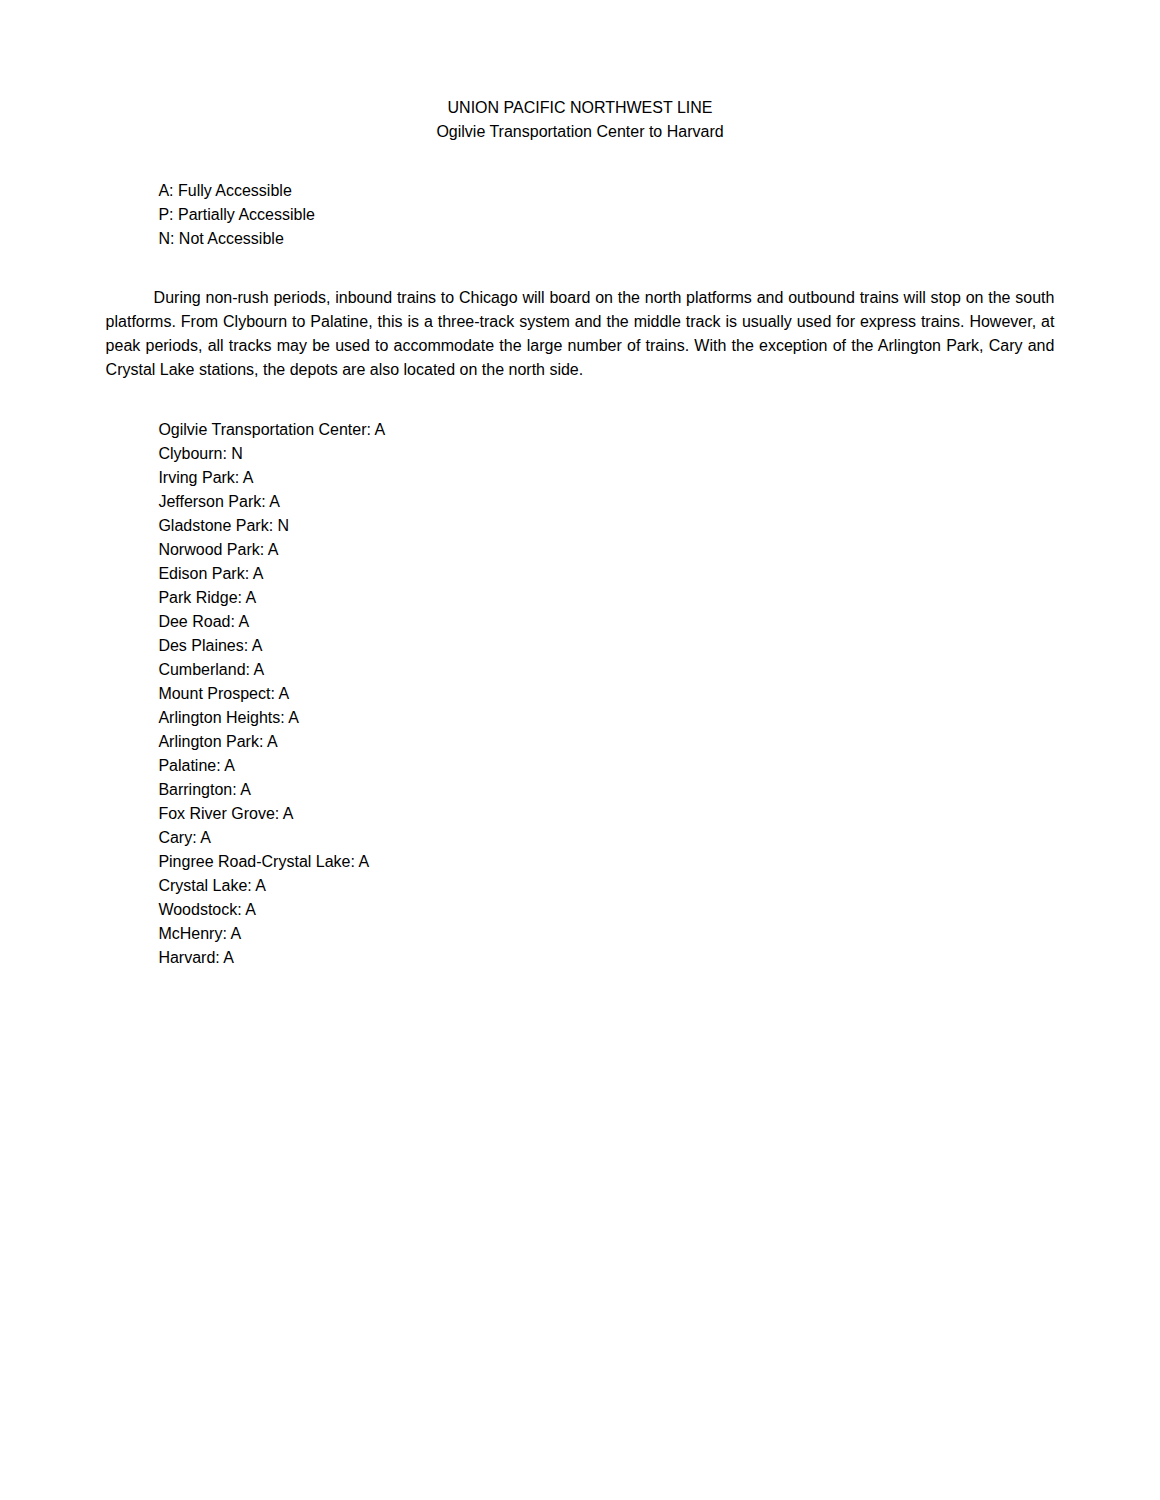UNION PACIFIC NORTHWEST LINE
Ogilvie Transportation Center to Harvard
A: Fully Accessible
P: Partially Accessible
N: Not Accessible
During non-rush periods, inbound trains to Chicago will board on the north platforms and outbound trains will stop on the south platforms. From Clybourn to Palatine, this is a three-track system and the middle track is usually used for express trains. However, at peak periods, all tracks may be used to accommodate the large number of trains. With the exception of the Arlington Park, Cary and Crystal Lake stations, the depots are also located on the north side.
Ogilvie Transportation Center: A
Clybourn: N
Irving Park: A
Jefferson Park: A
Gladstone Park: N
Norwood Park: A
Edison Park: A
Park Ridge: A
Dee Road: A
Des Plaines: A
Cumberland: A
Mount Prospect: A
Arlington Heights: A
Arlington Park: A
Palatine: A
Barrington: A
Fox River Grove: A
Cary: A
Pingree Road-Crystal Lake: A
Crystal Lake: A
Woodstock: A
McHenry: A
Harvard: A